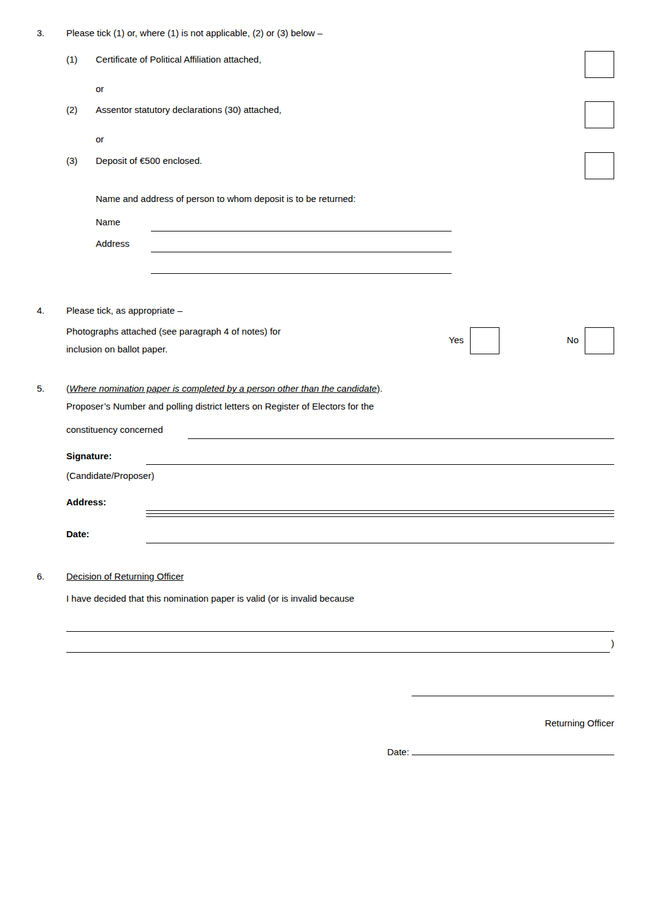3.
Please tick (1) or, where (1) is not applicable, (2) or (3) below –
(1)
Certificate of Political Affiliation attached,
or
(2)
Assentor statutory declarations (30) attached,
or
(3)
Deposit of €500 enclosed.
Name and address of person to whom deposit is to be returned:
Name
Address
4.
Please tick, as appropriate –
Photographs attached (see paragraph 4 of notes) for
inclusion on ballot paper.
Yes No
5.
(Where nomination paper is completed by a person other than the candidate).
Proposer’s Number and polling district letters on Register of Electors for the
constituency concerned
Signature:
(Candidate/Proposer)
Address:
Date:
6.
Decision of Returning Officer
I have decided that this nomination paper is valid (or is invalid because
)
Returning Officer
Date: